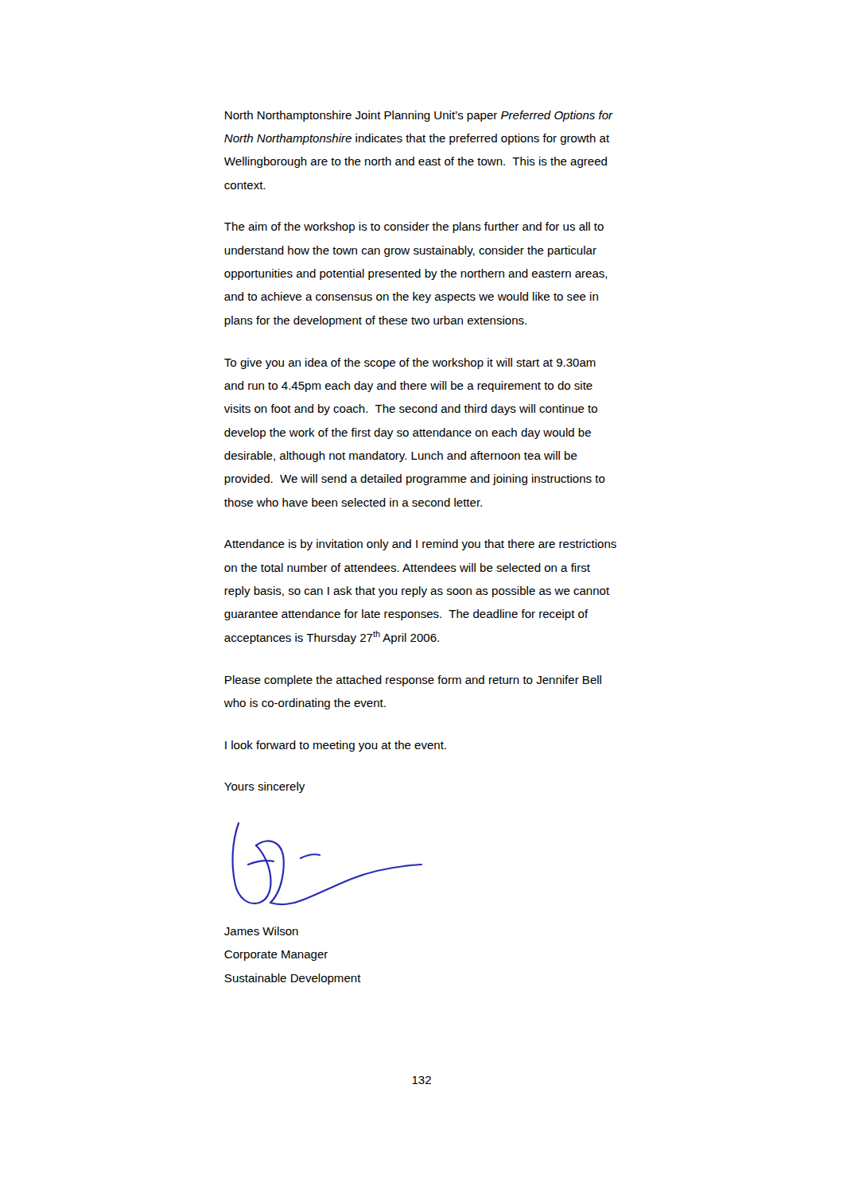North Northamptonshire Joint Planning Unit’s paper Preferred Options for North Northamptonshire indicates that the preferred options for growth at Wellingborough are to the north and east of the town. This is the agreed context.
The aim of the workshop is to consider the plans further and for us all to understand how the town can grow sustainably, consider the particular opportunities and potential presented by the northern and eastern areas, and to achieve a consensus on the key aspects we would like to see in plans for the development of these two urban extensions.
To give you an idea of the scope of the workshop it will start at 9.30am and run to 4.45pm each day and there will be a requirement to do site visits on foot and by coach. The second and third days will continue to develop the work of the first day so attendance on each day would be desirable, although not mandatory. Lunch and afternoon tea will be provided. We will send a detailed programme and joining instructions to those who have been selected in a second letter.
Attendance is by invitation only and I remind you that there are restrictions on the total number of attendees. Attendees will be selected on a first reply basis, so can I ask that you reply as soon as possible as we cannot guarantee attendance for late responses. The deadline for receipt of acceptances is Thursday 27th April 2006.
Please complete the attached response form and return to Jennifer Bell who is co-ordinating the event.
I look forward to meeting you at the event.
Yours sincerely
James Wilson
Corporate Manager
Sustainable Development
132